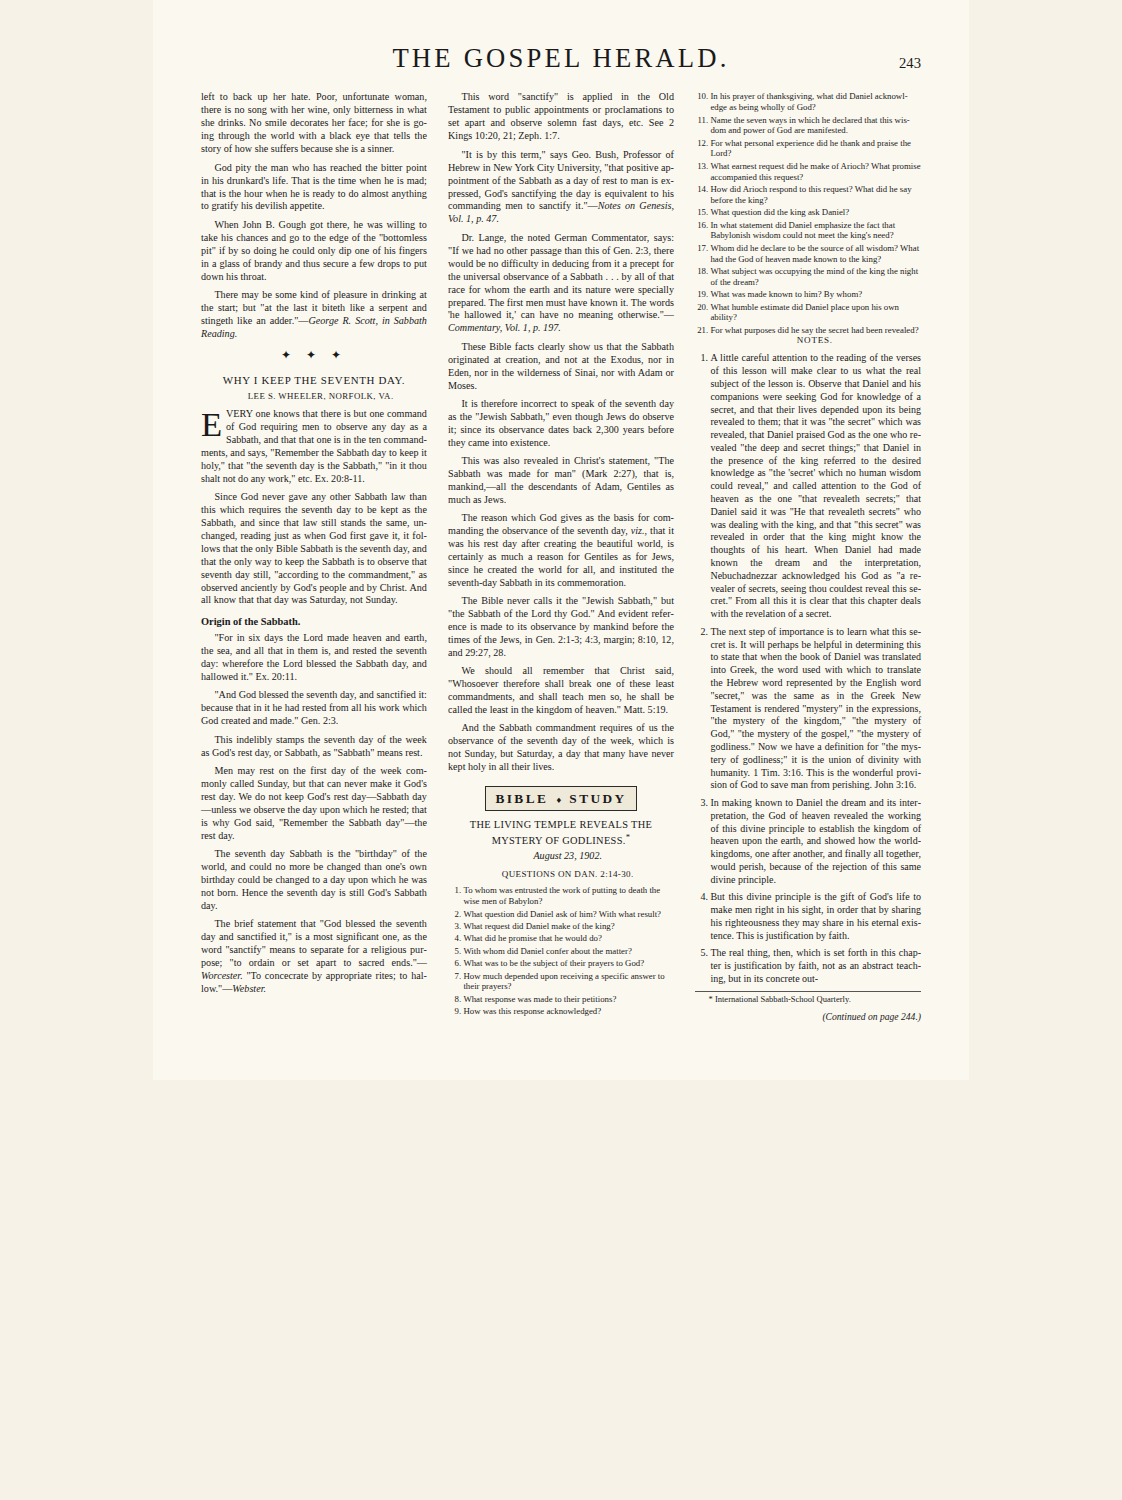THE GOSPEL HERALD.
243
left to back up her hate. Poor, unfortunate woman, there is no song with her wine, only bitterness in what she drinks. No smile decorates her face; for she is going through the world with a black eye that tells the story of how she suffers because she is a sinner.
God pity the man who has reached the bitter point in his drunkard's life. That is the time when he is mad; that is the hour when he is ready to do almost anything to gratify his devilish appetite.
When John B. Gough got there, he was willing to take his chances and go to the edge of the "bottomless pit" if by so doing he could only dip one of his fingers in a glass of brandy and thus secure a few drops to put down his throat.
There may be some kind of pleasure in drinking at the start; but "at the last it biteth like a serpent and stingeth like an adder."—George R. Scott, in Sabbath Reading.
✦ ✦ ✦
Why I Keep the Seventh Day.
Lee S. Wheeler, Norfolk, Va.
EVERY one knows that there is but one command of God requiring men to observe any day as a Sabbath, and that that one is in the ten commandments, and says, "Remember the Sabbath day to keep it holy," that "the seventh day is the Sabbath," "in it thou shalt not do any work," etc. Ex. 20:8-11.
Since God never gave any other Sabbath law than this which requires the seventh day to be kept as the Sabbath, and since that law still stands the same, unchanged, reading just as when God first gave it, it follows that the only Bible Sabbath is the seventh day, and that the only way to keep the Sabbath is to observe that seventh day still, "according to the commandment," as observed anciently by God's people and by Christ. And all know that that day was Saturday, not Sunday.
Origin of the Sabbath.
"For in six days the Lord made heaven and earth, the sea, and all that in them is, and rested the seventh day: wherefore the Lord blessed the Sabbath day, and hallowed it." Ex. 20:11.
"And God blessed the seventh day, and sanctified it: because that in it he had rested from all his work which God created and made." Gen. 2:3.
This indelibly stamps the seventh day of the week as God's rest day, or Sabbath, as "Sabbath" means rest.
Men may rest on the first day of the week commonly called Sunday, but that can never make it God's rest day. We do not keep God's rest day—Sabbath day—unless we observe the day upon which he rested; that is why God said, "Remember the Sabbath day"—the rest day.
The seventh day Sabbath is the "birthday" of the world, and could no more be changed than one's own birthday could be changed to a day upon which he was not born. Hence the seventh day is still God's Sabbath day.
The brief statement that "God blessed the seventh day and sanctified it," is a most significant one, as the word "sanctify" means to separate for a religious purpose; "to ordain or set apart to sacred ends."—Worcester. "To concecrate by appropriate rites; to hallow."—Webster.
This word "sanctify" is applied in the Old Testament to public appointments or proclamations to set apart and observe solemn fast days, etc. See 2 Kings 10:20, 21; Zeph. 1:7.
"It is by this term," says Geo. Bush, Professor of Hebrew in New York City University, "that positive appointment of the Sabbath as a day of rest to man is expressed, God's sanctifying the day is equivalent to his commanding men to sanctify it."—Notes on Genesis, Vol. 1, p. 47.
Dr. Lange, the noted German Commentator, says: "If we had no other passage than this of Gen. 2:3, there would be no difficulty in deducing from it a precept for the universal observance of a Sabbath . . . by all of that race for whom the earth and its nature were specially prepared. The first men must have known it. The words 'he hallowed it,' can have no meaning otherwise."—Commentary, Vol. 1, p. 197.
These Bible facts clearly show us that the Sabbath originated at creation, and not at the Exodus, nor in Eden, nor in the wilderness of Sinai, nor with Adam or Moses.
It is therefore incorrect to speak of the seventh day as the "Jewish Sabbath," even though Jews do observe it; since its observance dates back 2,300 years before they came into existence.
This was also revealed in Christ's statement, "The Sabbath was made for man" (Mark 2:27), that is, mankind,—all the descendants of Adam, Gentiles as much as Jews.
The reason which God gives as the basis for commanding the observance of the seventh day, viz., that it was his rest day after creating the beautiful world, is certainly as much a reason for Gentiles as for Jews, since he created the world for all, and instituted the seventh-day Sabbath in its commemoration.
The Bible never calls it the "Jewish Sabbath," but "the Sabbath of the Lord thy God." And evident reference is made to its observance by mankind before the times of the Jews, in Gen. 2:1-3; 4:3, margin; 8:10, 12, and 29:27, 28.
We should all remember that Christ said, "Whosoever therefore shall break one of these least commandments, and shall teach men so, he shall be called the least in the kingdom of heaven." Matt. 5:19.
And the Sabbath commandment requires of us the observance of the seventh day of the week, which is not Sunday, but Saturday, a day that many have never kept holy in all their lives.
BIBLE♦STUDY
The Living Temple Reveals the Mystery of Godliness.*
August 23, 1902.
Questions on Dan. 2:14-30.
To whom was entrusted the work of putting to death the wise men of Babylon?
What question did Daniel ask of him? With what result?
What request did Daniel make of the king?
What did he promise that he would do?
With whom did Daniel confer about the matter?
What was to be the subject of their prayers to God?
How much depended upon receiving a specific answer to their prayers?
What response was made to their petitions?
How was this response acknowledged?
In his prayer of thanksgiving, what did Daniel acknowledge as being wholly of God?
Name the seven ways in which he declared that this wisdom and power of God are manifested.
For what personal experience did he thank and praise the Lord?
What earnest request did he make of Arioch? What promise accompanied this request?
How did Arioch respond to this request? What did he say before the king?
What question did the king ask Daniel?
In what statement did Daniel emphasize the fact that Babylonish wisdom could not meet the king's need?
Whom did he declare to be the source of all wisdom? What had the God of heaven made known to the king?
What subject was occupying the mind of the king the night of the dream?
What was made known to him? By whom?
What humble estimate did Daniel place upon his own ability?
For what purposes did he say the secret had been revealed?
Notes.
A little careful attention to the reading of the verses of this lesson will make clear to us what the real subject of the lesson is. Observe that Daniel and his companions were seeking God for knowledge of a secret, and that their lives depended upon its being revealed to them; that it was "the secret" which was revealed, that Daniel praised God as the one who revealed "the deep and secret things;" that Daniel in the presence of the king referred to the desired knowledge as "the 'secret' which no human wisdom could reveal," and called attention to the God of heaven as the one "that revealeth secrets;" that Daniel said it was "He that revealeth secrets" who was dealing with the king, and that "this secret" was revealed in order that the king might know the thoughts of his heart. When Daniel had made known the dream and the interpretation, Nebuchadnezzar acknowledged his God as "a revealer of secrets, seeing thou couldest reveal this secret." From all this it is clear that this chapter deals with the revelation of a secret.
The next step of importance is to learn what this secret is. It will perhaps be helpful in determining this to state that when the book of Daniel was translated into Greek, the word used with which to translate the Hebrew word represented by the English word "secret," was the same as in the Greek New Testament is rendered "mystery" in the expressions, "the mystery of the kingdom," "the mystery of God," "the mystery of the gospel," "the mystery of godliness." Now we have a definition for "the mystery of godliness;" it is the union of divinity with humanity. 1 Tim. 3:16. This is the wonderful provision of God to save man from perishing. John 3:16.
In making known to Daniel the dream and its interpretation, the God of heaven revealed the working of this divine principle to establish the kingdom of heaven upon the earth, and showed how the world-kingdoms, one after another, and finally all together, would perish, because of the rejection of this same divine principle.
But this divine principle is the gift of God's life to make men right in his sight, in order that by sharing his righteousness they may share in his eternal existence. This is justification by faith.
The real thing, then, which is set forth in this chapter is justification by faith, not as an abstract teaching, but in its concrete out-
* International Sabbath-School Quarterly.
(Continued on page 244.)